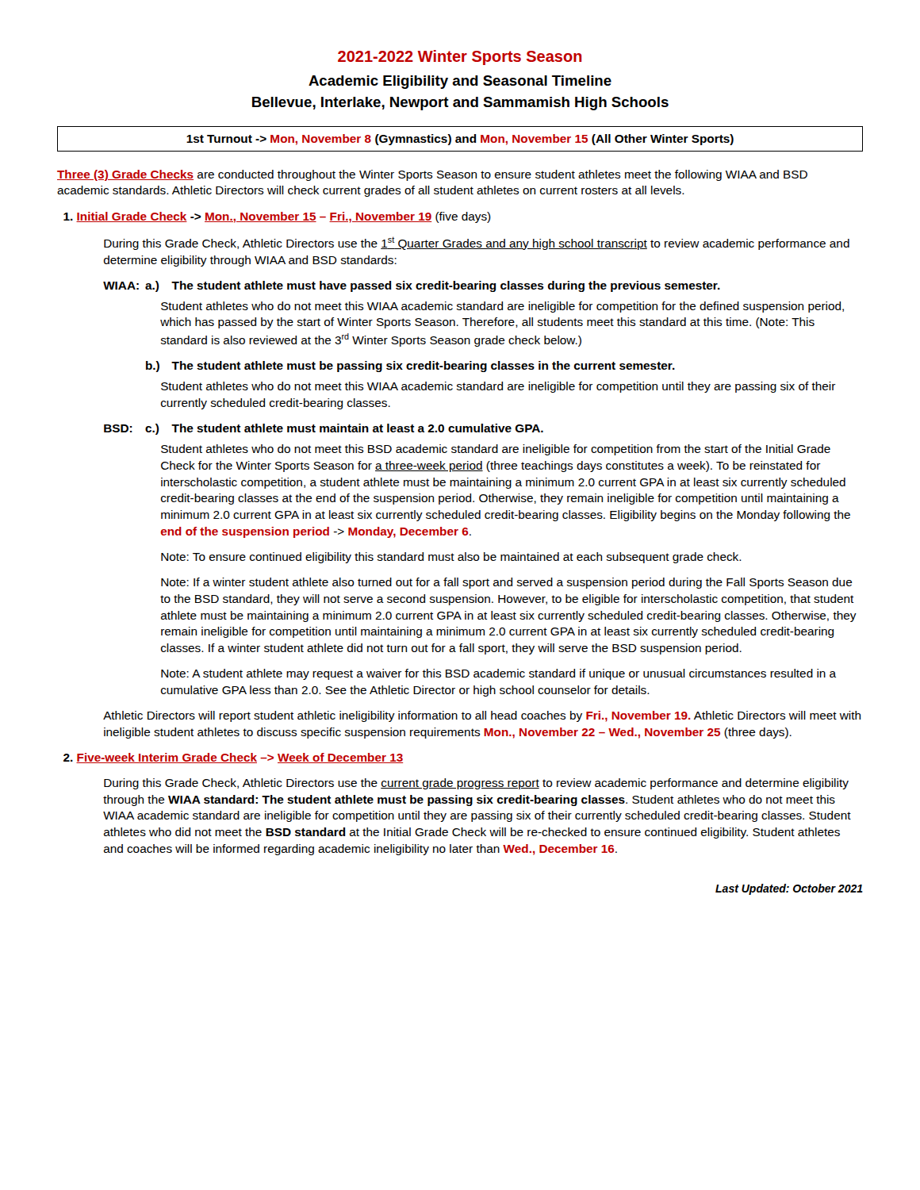2021-2022 Winter Sports Season
Academic Eligibility and Seasonal Timeline
Bellevue, Interlake, Newport and Sammamish High Schools
1st Turnout -> Mon, November 8 (Gymnastics) and Mon, November 15 (All Other Winter Sports)
Three (3) Grade Checks are conducted throughout the Winter Sports Season to ensure student athletes meet the following WIAA and BSD academic standards. Athletic Directors will check current grades of all student athletes on current rosters at all levels.
Initial Grade Check -> Mon., November 15 – Fri., November 19 (five days)
During this Grade Check, Athletic Directors use the 1st Quarter Grades and any high school transcript to review academic performance and determine eligibility through WIAA and BSD standards:
WIAA:
a.)
The student athlete must have passed six credit-bearing classes during the previous semester.
Student athletes who do not meet this WIAA academic standard are ineligible for competition for the defined suspension period, which has passed by the start of Winter Sports Season. Therefore, all students meet this standard at this time. (Note: This standard is also reviewed at the 3rd Winter Sports Season grade check below.)
b.)
The student athlete must be passing six credit-bearing classes in the current semester.
Student athletes who do not meet this WIAA academic standard are ineligible for competition until they are passing six of their currently scheduled credit-bearing classes.
BSD:
c.)
The student athlete must maintain at least a 2.0 cumulative GPA.
Student athletes who do not meet this BSD academic standard are ineligible for competition from the start of the Initial Grade Check for the Winter Sports Season for a three-week period (three teachings days constitutes a week). To be reinstated for interscholastic competition, a student athlete must be maintaining a minimum 2.0 current GPA in at least six currently scheduled credit-bearing classes at the end of the suspension period. Otherwise, they remain ineligible for competition until maintaining a minimum 2.0 current GPA in at least six currently scheduled credit-bearing classes. Eligibility begins on the Monday following the end of the suspension period -> Monday, December 6.
Note: To ensure continued eligibility this standard must also be maintained at each subsequent grade check.
Note: If a winter student athlete also turned out for a fall sport and served a suspension period during the Fall Sports Season due to the BSD standard, they will not serve a second suspension. However, to be eligible for interscholastic competition, that student athlete must be maintaining a minimum 2.0 current GPA in at least six currently scheduled credit-bearing classes. Otherwise, they remain ineligible for competition until maintaining a minimum 2.0 current GPA in at least six currently scheduled credit-bearing classes. If a winter student athlete did not turn out for a fall sport, they will serve the BSD suspension period.
Note: A student athlete may request a waiver for this BSD academic standard if unique or unusual circumstances resulted in a cumulative GPA less than 2.0. See the Athletic Director or high school counselor for details.
Athletic Directors will report student athletic ineligibility information to all head coaches by Fri., November 19. Athletic Directors will meet with ineligible student athletes to discuss specific suspension requirements Mon., November 22 – Wed., November 25 (three days).
Five-week Interim Grade Check –> Week of December 13
During this Grade Check, Athletic Directors use the current grade progress report to review academic performance and determine eligibility through the WIAA standard: The student athlete must be passing six credit-bearing classes. Student athletes who do not meet this WIAA academic standard are ineligible for competition until they are passing six of their currently scheduled credit-bearing classes. Student athletes who did not meet the BSD standard at the Initial Grade Check will be re-checked to ensure continued eligibility. Student athletes and coaches will be informed regarding academic ineligibility no later than Wed., December 16.
Last Updated: October 2021